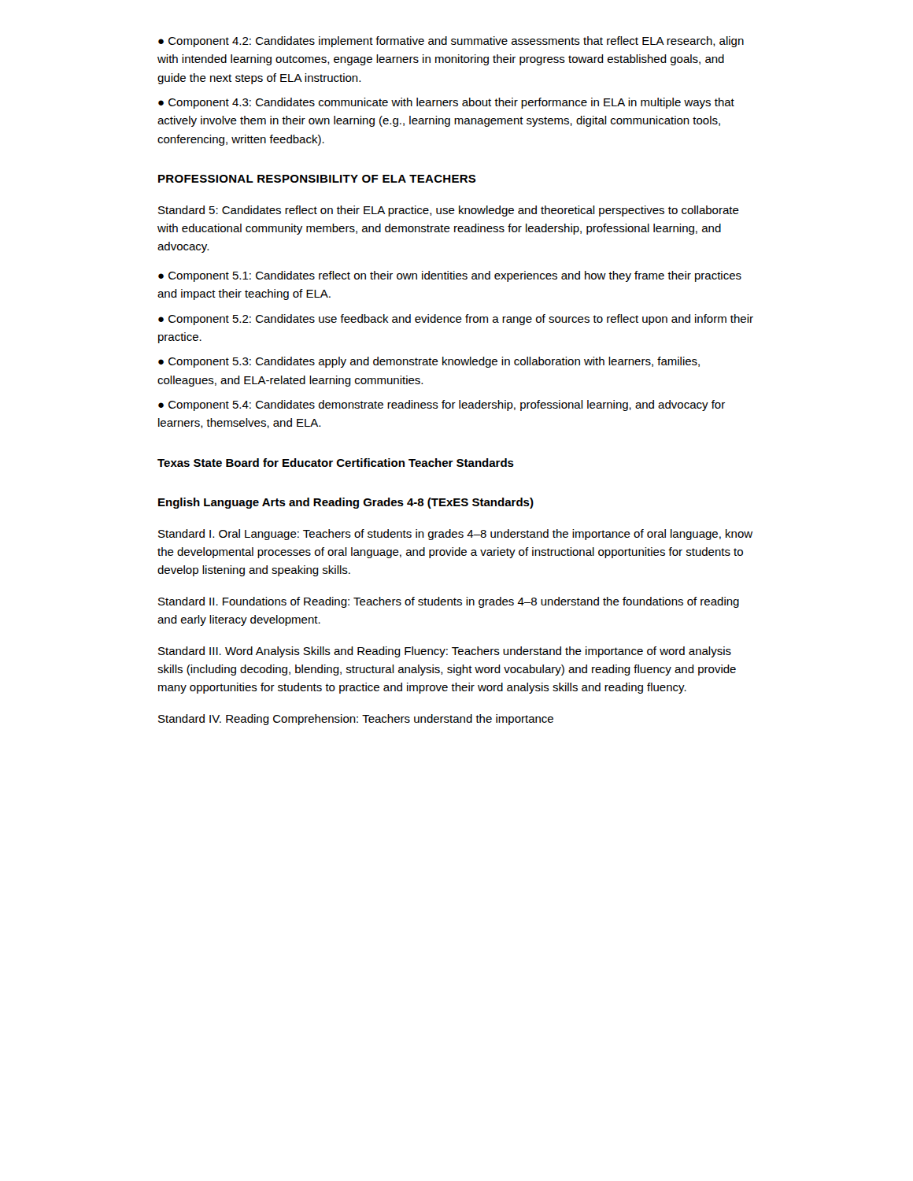● Component 4.2: Candidates implement formative and summative assessments that reflect ELA research, align with intended learning outcomes, engage learners in monitoring their progress toward established goals, and guide the next steps of ELA instruction.
● Component 4.3: Candidates communicate with learners about their performance in ELA in multiple ways that actively involve them in their own learning (e.g., learning management systems, digital communication tools, conferencing, written feedback).
PROFESSIONAL RESPONSIBILITY OF ELA TEACHERS
Standard 5: Candidates reflect on their ELA practice, use knowledge and theoretical perspectives to collaborate with educational community members, and demonstrate readiness for leadership, professional learning, and advocacy.
● Component 5.1: Candidates reflect on their own identities and experiences and how they frame their practices and impact their teaching of ELA.
● Component 5.2: Candidates use feedback and evidence from a range of sources to reflect upon and inform their practice.
● Component 5.3: Candidates apply and demonstrate knowledge in collaboration with learners, families, colleagues, and ELA-related learning communities.
● Component 5.4: Candidates demonstrate readiness for leadership, professional learning, and advocacy for learners, themselves, and ELA.
Texas State Board for Educator Certification Teacher Standards
English Language Arts and Reading Grades 4-8 (TExES Standards)
Standard I. Oral Language: Teachers of students in grades 4–8 understand the importance of oral language, know the developmental processes of oral language, and provide a variety of instructional opportunities for students to develop listening and speaking skills.
Standard II. Foundations of Reading: Teachers of students in grades 4–8 understand the foundations of reading and early literacy development.
Standard III. Word Analysis Skills and Reading Fluency: Teachers understand the importance of word analysis skills (including decoding, blending, structural analysis, sight word vocabulary) and reading fluency and provide many opportunities for students to practice and improve their word analysis skills and reading fluency.
Standard IV. Reading Comprehension: Teachers understand the importance